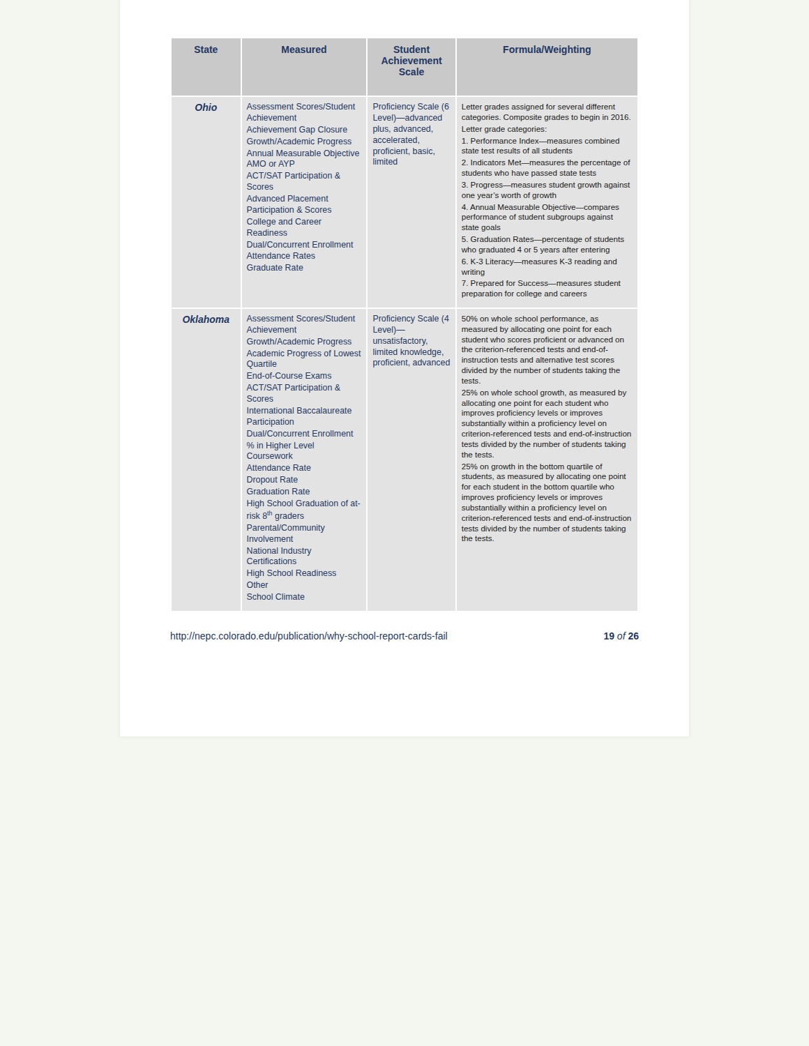| State | Measured | Student Achievement Scale | Formula/Weighting |
| --- | --- | --- | --- |
| Ohio | Assessment Scores/Student Achievement Achievement Gap Closure Growth/Academic Progress Annual Measurable Objective AMO or AYP ACT/SAT Participation & Scores Advanced Placement Participation & Scores College and Career Readiness Dual/Concurrent Enrollment Attendance Rates Graduate Rate | Proficiency Scale (6 Level)—advanced plus, advanced, accelerated, proficient, basic, limited | Letter grades assigned for several different categories. Composite grades to begin in 2016. Letter grade categories: 1. Performance Index—measures combined state test results of all students 2. Indicators Met—measures the percentage of students who have passed state tests 3. Progress—measures student growth against one year’s worth of growth 4. Annual Measurable Objective—compares performance of student subgroups against state goals 5. Graduation Rates—percentage of students who graduated 4 or 5 years after entering 6. K-3 Literacy—measures K-3 reading and writing 7. Prepared for Success—measures student preparation for college and careers |
| Oklahoma | Assessment Scores/Student Achievement Growth/Academic Progress Academic Progress of Lowest Quartile End-of-Course Exams ACT/SAT Participation & Scores International Baccalaureate Participation Dual/Concurrent Enrollment % in Higher Level Coursework Attendance Rate Dropout Rate Graduation Rate High School Graduation of at-risk 8 th graders Parental/Community Involvement National Industry Certifications High School Readiness Other School Climate | Proficiency Scale (4 Level)—unsatisfactory, limited knowledge, proficient, advanced | 50% on whole school performance, as measured by allocating one point for each student who scores proficient or advanced on the criterion-referenced tests and end-of-instruction tests and alternative test scores divided by the number of students taking the tests. 25% on whole school growth, as measured by allocating one point for each student who improves proficiency levels or improves substantially within a proficiency level on criterion-referenced tests and end-of-instruction tests divided by the number of students taking the tests. 25% on growth in the bottom quartile of students, as measured by allocating one point for each student in the bottom quartile who improves proficiency levels or improves substantially within a proficiency level on criterion-referenced tests and end-of-instruction tests divided by the number of students taking the tests. |
http://nepc.colorado.edu/publication/why-school-report-cards-fail 19 of 26